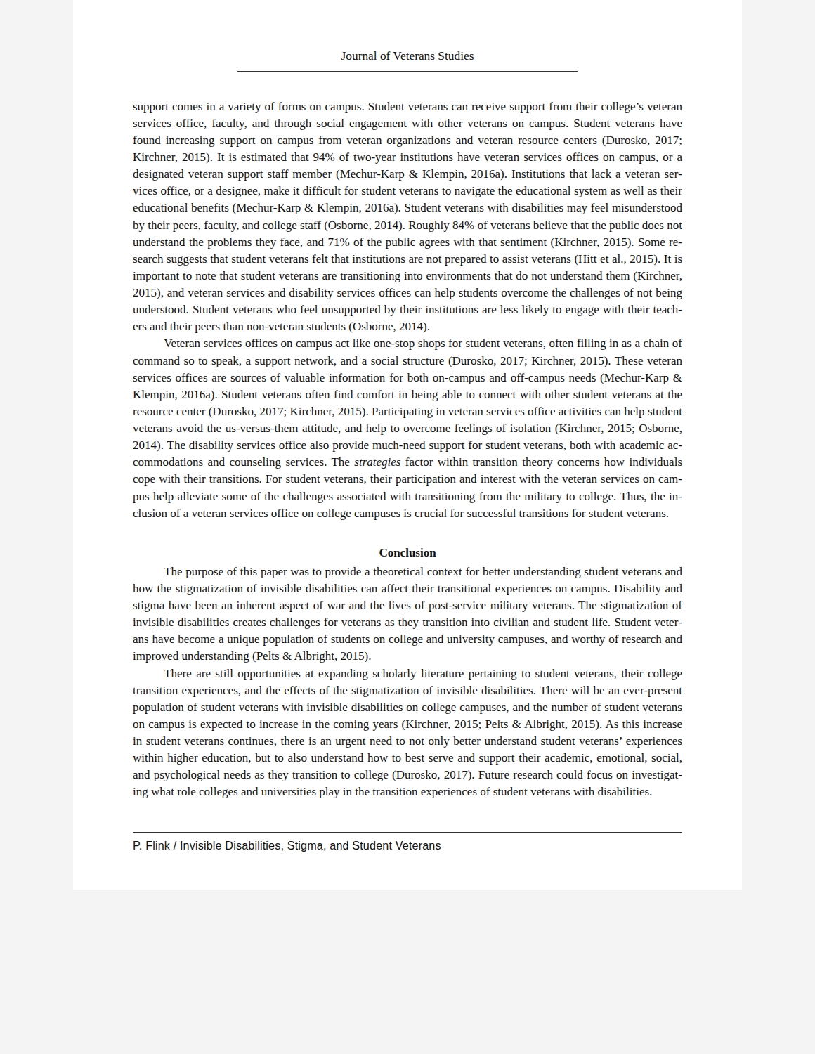Journal of Veterans Studies
support comes in a variety of forms on campus. Student veterans can receive support from their college’s veteran services office, faculty, and through social engagement with other veterans on campus. Student veterans have found increasing support on campus from veteran organizations and veteran resource centers (Durosko, 2017; Kirchner, 2015). It is estimated that 94% of two-year institutions have veteran services offices on campus, or a designated veteran support staff member (Mechur-Karp & Klempin, 2016a). Institutions that lack a veteran services office, or a designee, make it difficult for student veterans to navigate the educational system as well as their educational benefits (Mechur-Karp & Klempin, 2016a). Student veterans with disabilities may feel misunderstood by their peers, faculty, and college staff (Osborne, 2014). Roughly 84% of veterans believe that the public does not understand the problems they face, and 71% of the public agrees with that sentiment (Kirchner, 2015). Some research suggests that student veterans felt that institutions are not prepared to assist veterans (Hitt et al., 2015). It is important to note that student veterans are transitioning into environments that do not understand them (Kirchner, 2015), and veteran services and disability services offices can help students overcome the challenges of not being understood. Student veterans who feel unsupported by their institutions are less likely to engage with their teachers and their peers than non-veteran students (Osborne, 2014).
Veteran services offices on campus act like one-stop shops for student veterans, often filling in as a chain of command so to speak, a support network, and a social structure (Durosko, 2017; Kirchner, 2015). These veteran services offices are sources of valuable information for both on-campus and off-campus needs (Mechur-Karp & Klempin, 2016a). Student veterans often find comfort in being able to connect with other student veterans at the resource center (Durosko, 2017; Kirchner, 2015). Participating in veteran services office activities can help student veterans avoid the us-versus-them attitude, and help to overcome feelings of isolation (Kirchner, 2015; Osborne, 2014). The disability services office also provide much-need support for student veterans, both with academic accommodations and counseling services. The strategies factor within transition theory concerns how individuals cope with their transitions. For student veterans, their participation and interest with the veteran services on campus help alleviate some of the challenges associated with transitioning from the military to college. Thus, the inclusion of a veteran services office on college campuses is crucial for successful transitions for student veterans.
Conclusion
The purpose of this paper was to provide a theoretical context for better understanding student veterans and how the stigmatization of invisible disabilities can affect their transitional experiences on campus. Disability and stigma have been an inherent aspect of war and the lives of post-service military veterans. The stigmatization of invisible disabilities creates challenges for veterans as they transition into civilian and student life. Student veterans have become a unique population of students on college and university campuses, and worthy of research and improved understanding (Pelts & Albright, 2015).
There are still opportunities at expanding scholarly literature pertaining to student veterans, their college transition experiences, and the effects of the stigmatization of invisible disabilities. There will be an ever-present population of student veterans with invisible disabilities on college campuses, and the number of student veterans on campus is expected to increase in the coming years (Kirchner, 2015; Pelts & Albright, 2015). As this increase in student veterans continues, there is an urgent need to not only better understand student veterans’ experiences within higher education, but to also understand how to best serve and support their academic, emotional, social, and psychological needs as they transition to college (Durosko, 2017). Future research could focus on investigating what role colleges and universities play in the transition experiences of student veterans with disabilities.
P. Flink / Invisible Disabilities, Stigma, and Student Veterans